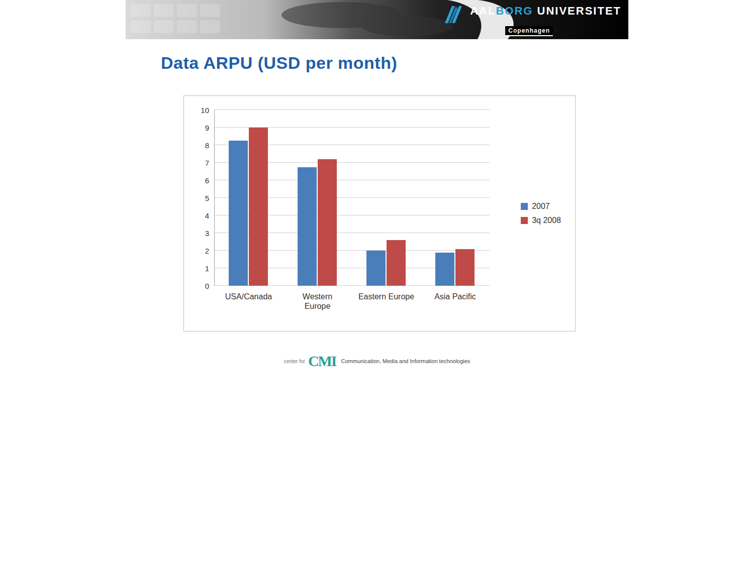AALBORG UNIVERSITET
Copenhagen
Data ARPU (USD per month)
10 9 8 7 6 5 4 3 2 1 0
USA/Canada
Western
Europe
Eastern Europe
Asia Pacific
2007
3q 2008
center for CMI
Communication, Media and Information technologies